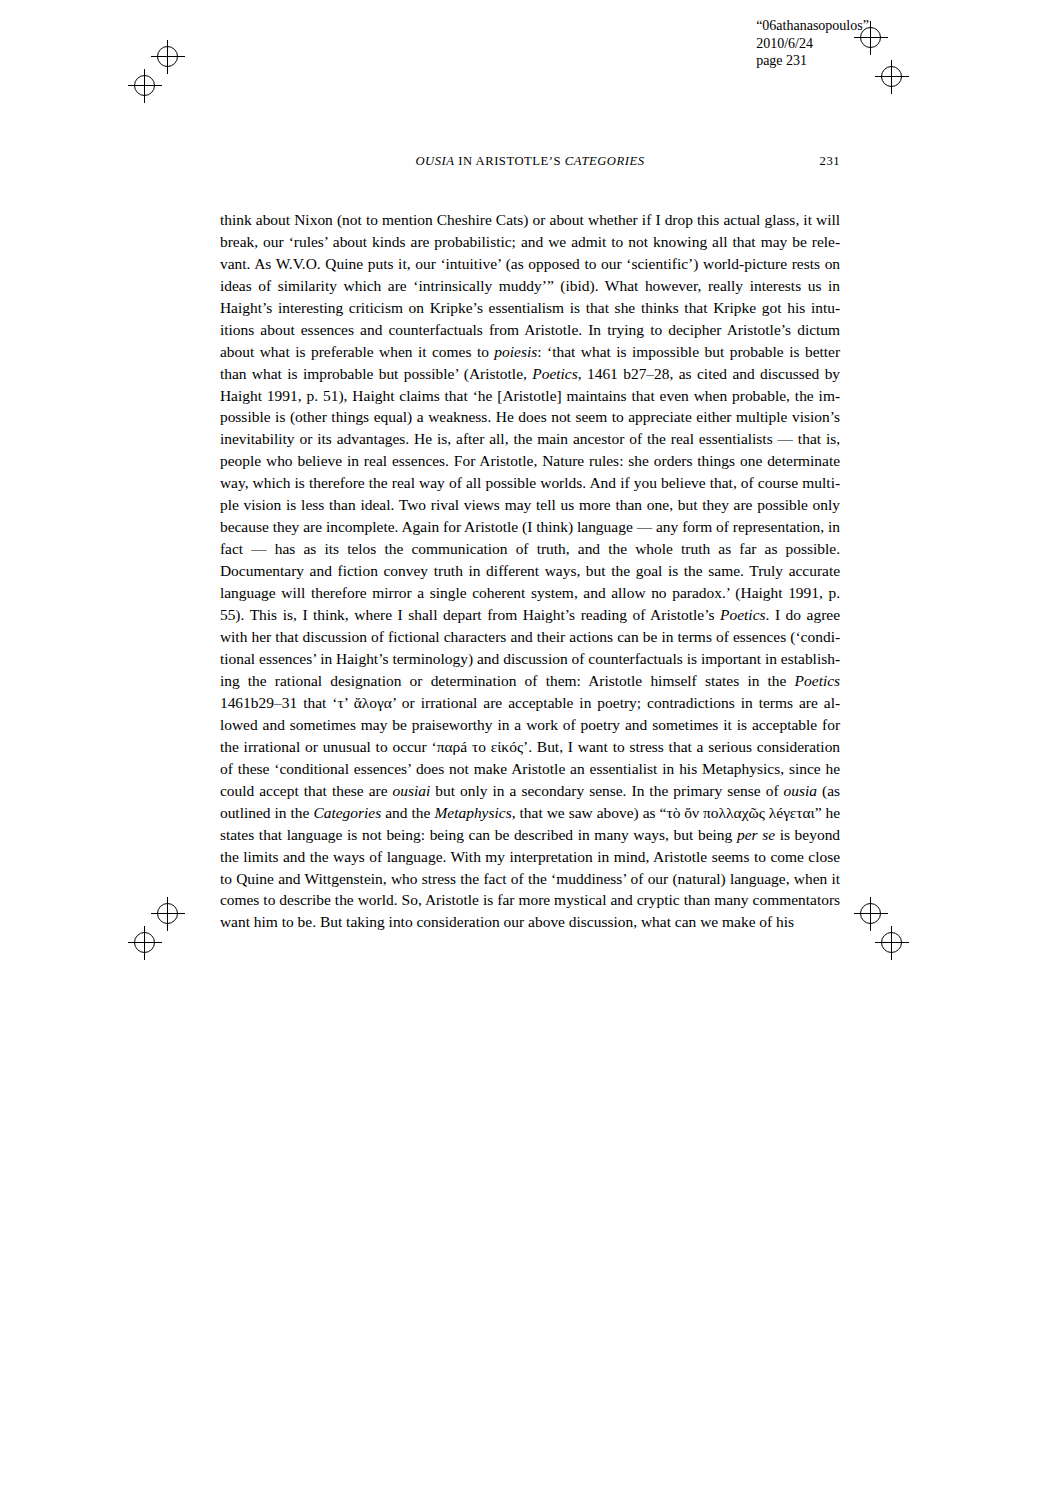“06athanasopoulos”
2010/6/24
page 231
Ousia in Aristotle’s Categories 231
think about Nixon (not to mention Cheshire Cats) or about whether if I drop this actual glass, it will break, our ‘rules’ about kinds are probabilistic; and we admit to not knowing all that may be relevant. As W.V.O. Quine puts it, our ‘intuitive’ (as opposed to our ‘scientific’) world-picture rests on ideas of similarity which are ‘intrinsically muddy’” (ibid). What however, really interests us in Haight’s interesting criticism on Kripke’s essentialism is that she thinks that Kripke got his intuitions about essences and counterfactuals from Aristotle. In trying to decipher Aristotle’s dictum about what is preferable when it comes to poiesis: ‘that what is impossible but probable is better than what is improbable but possible’ (Aristotle, Poetics, 1461 b27–28, as cited and discussed by Haight 1991, p. 51), Haight claims that ‘he [Aristotle] maintains that even when probable, the impossible is (other things equal) a weakness. He does not seem to appreciate either multiple vision’s inevitability or its advantages. He is, after all, the main ancestor of the real essentialists — that is, people who believe in real essences. For Aristotle, Nature rules: she orders things one determinate way, which is therefore the real way of all possible worlds. And if you believe that, of course multiple vision is less than ideal. Two rival views may tell us more than one, but they are possible only because they are incomplete. Again for Aristotle (I think) language — any form of representation, in fact — has as its telos the communication of truth, and the whole truth as far as possible. Documentary and fiction convey truth in different ways, but the goal is the same. Truly accurate language will therefore mirror a single coherent system, and allow no paradox.’ (Haight 1991, p. 55). This is, I think, where I shall depart from Haight’s reading of Aristotle’s Poetics. I do agree with her that discussion of fictional characters and their actions can be in terms of essences (‘conditional essences’ in Haight’s terminology) and discussion of counterfactuals is important in establishing the rational designation or determination of them: Aristotle himself states in the Poetics 1461b29–31 that ‘τ’ ἄλογα’ or irrational are acceptable in poetry; contradictions in terms are allowed and sometimes may be praiseworthy in a work of poetry and sometimes it is acceptable for the irrational or unusual to occur ‘παρá το εἰκóς’. But, I want to stress that a serious consideration of these ‘conditional essences’ does not make Aristotle an essentialist in his Metaphysics, since he could accept that these are ousiai but only in a secondary sense. In the primary sense of ousia (as outlined in the Categories and the Metaphysics, that we saw above) as “τὸ ὄν πολλαχῶς λéγεται” he states that language is not being: being can be described in many ways, but being per se is beyond the limits and the ways of language. With my interpretation in mind, Aristotle seems to come close to Quine and Wittgenstein, who stress the fact of the ‘muddiness’ of our (natural) language, when it comes to describe the world. So, Aristotle is far more mystical and cryptic than many commentators want him to be. But taking into consideration our above discussion, what can we make of his